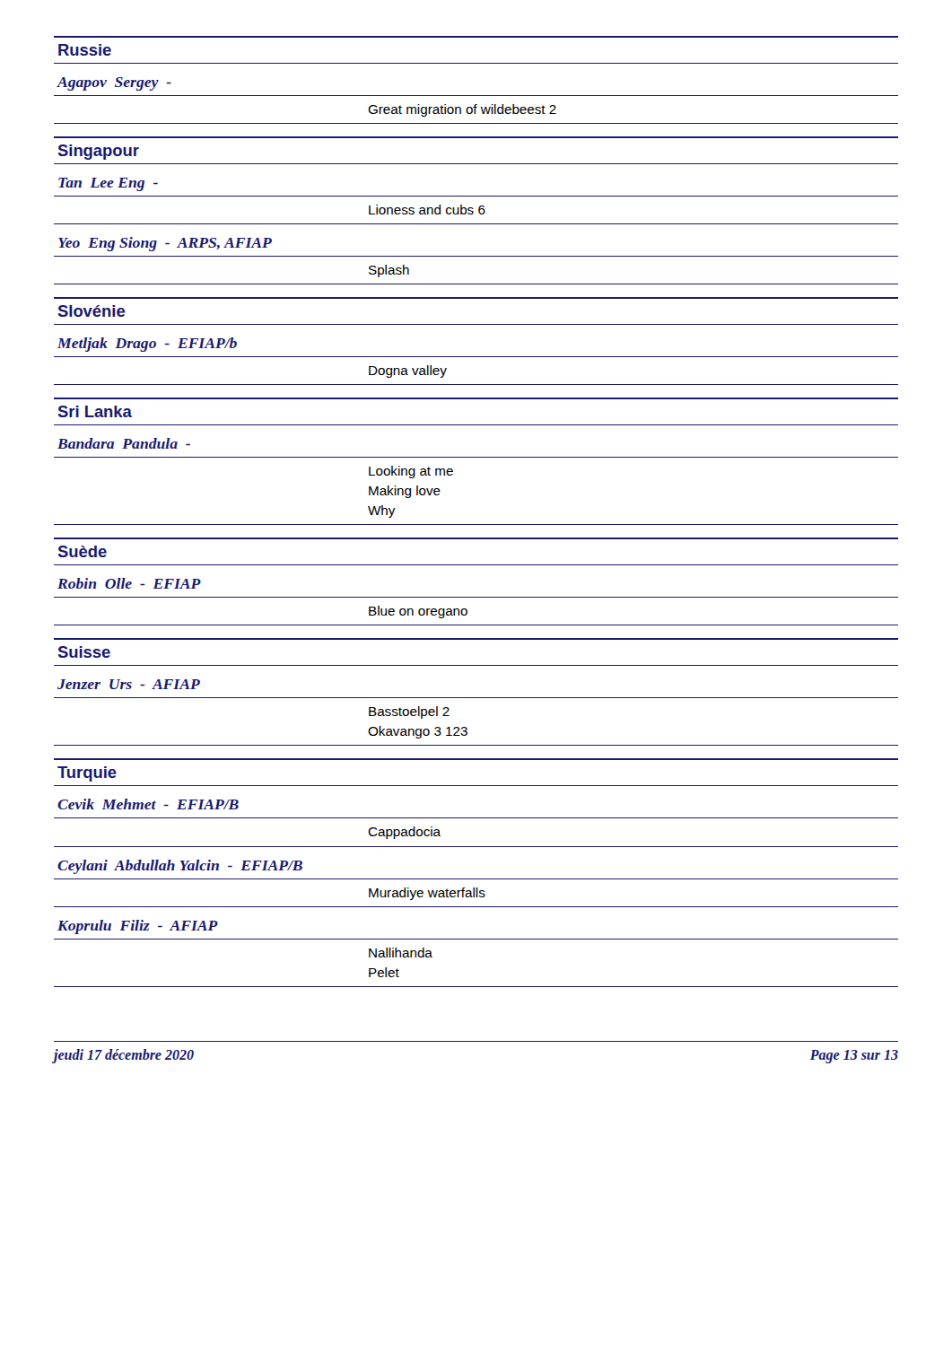Russie
Agapov Sergey -
Great migration of wildebeest 2
Singapour
Tan Lee Eng -
Lioness and cubs 6
Yeo Eng Siong - ARPS, AFIAP
Splash
Slovénie
Metljak Drago - EFIAP/b
Dogna valley
Sri Lanka
Bandara Pandula -
Looking at me
Making love
Why
Suède
Robin Olle - EFIAP
Blue on oregano
Suisse
Jenzer Urs - AFIAP
Basstoelpel 2
Okavango 3 123
Turquie
Cevik Mehmet - EFIAP/B
Cappadocia
Ceylani Abdullah Yalcin - EFIAP/B
Muradiye waterfalls
Koprulu Filiz - AFIAP
Nallihanda
Pelet
jeudi 17 décembre 2020 Page 13 sur 13